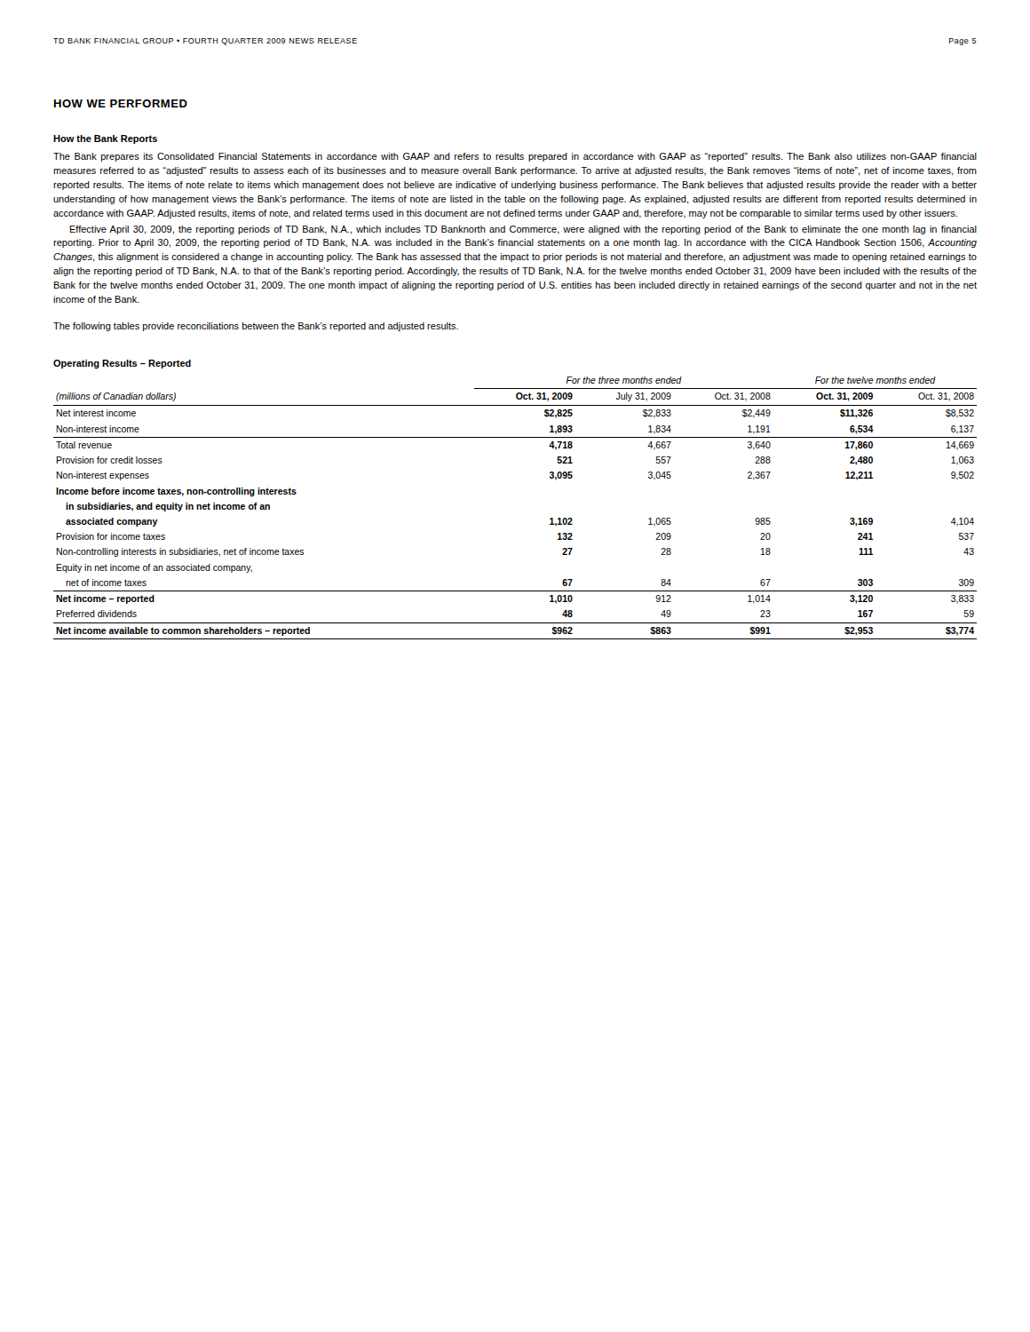TD BANK FINANCIAL GROUP • FOURTH QUARTER 2009 NEWS RELEASE
Page 5
HOW WE PERFORMED
How the Bank Reports
The Bank prepares its Consolidated Financial Statements in accordance with GAAP and refers to results prepared in accordance with GAAP as “reported” results. The Bank also utilizes non-GAAP financial measures referred to as “adjusted” results to assess each of its businesses and to measure overall Bank performance. To arrive at adjusted results, the Bank removes “items of note”, net of income taxes, from reported results. The items of note relate to items which management does not believe are indicative of underlying business performance. The Bank believes that adjusted results provide the reader with a better understanding of how management views the Bank’s performance. The items of note are listed in the table on the following page. As explained, adjusted results are different from reported results determined in accordance with GAAP. Adjusted results, items of note, and related terms used in this document are not defined terms under GAAP and, therefore, may not be comparable to similar terms used by other issuers.
Effective April 30, 2009, the reporting periods of TD Bank, N.A., which includes TD Banknorth and Commerce, were aligned with the reporting period of the Bank to eliminate the one month lag in financial reporting. Prior to April 30, 2009, the reporting period of TD Bank, N.A. was included in the Bank’s financial statements on a one month lag. In accordance with the CICA Handbook Section 1506, Accounting Changes, this alignment is considered a change in accounting policy. The Bank has assessed that the impact to prior periods is not material and therefore, an adjustment was made to opening retained earnings to align the reporting period of TD Bank, N.A. to that of the Bank’s reporting period. Accordingly, the results of TD Bank, N.A. for the twelve months ended October 31, 2009 have been included with the results of the Bank for the twelve months ended October 31, 2009. The one month impact of aligning the reporting period of U.S. entities has been included directly in retained earnings of the second quarter and not in the net income of the Bank.
The following tables provide reconciliations between the Bank’s reported and adjusted results.
Operating Results – Reported
| | For the three months ended | For the twelve months ended |
| --- | --- | --- |
| (millions of Canadian dollars) | Oct. 31, 2009 | July 31, 2009 | Oct. 31, 2008 | Oct. 31, 2009 | Oct. 31, 2008 |
| Net interest income | $2,825 | $2,833 | $2,449 | $11,326 | $8,532 |
| Non-interest income | 1,893 | 1,834 | 1,191 | 6,534 | 6,137 |
| Total revenue | 4,718 | 4,667 | 3,640 | 17,860 | 14,669 |
| Provision for credit losses | 521 | 557 | 288 | 2,480 | 1,063 |
| Non-interest expenses | 3,095 | 3,045 | 2,367 | 12,211 | 9,502 |
| Income before income taxes, non-controlling interests | | | | | |
| in subsidiaries, and equity in net income of an | | | | | |
| associated company | 1,102 | 1,065 | 985 | 3,169 | 4,104 |
| Provision for income taxes | 132 | 209 | 20 | 241 | 537 |
| Non-controlling interests in subsidiaries, net of income taxes | 27 | 28 | 18 | 111 | 43 |
| Equity in net income of an associated company, | | | | | |
| net of income taxes | 67 | 84 | 67 | 303 | 309 |
| Net income – reported | 1,010 | 912 | 1,014 | 3,120 | 3,833 |
| Preferred dividends | 48 | 49 | 23 | 167 | 59 |
| Net income available to common shareholders – reported | $962 | $863 | $991 | $2,953 | $3,774 |